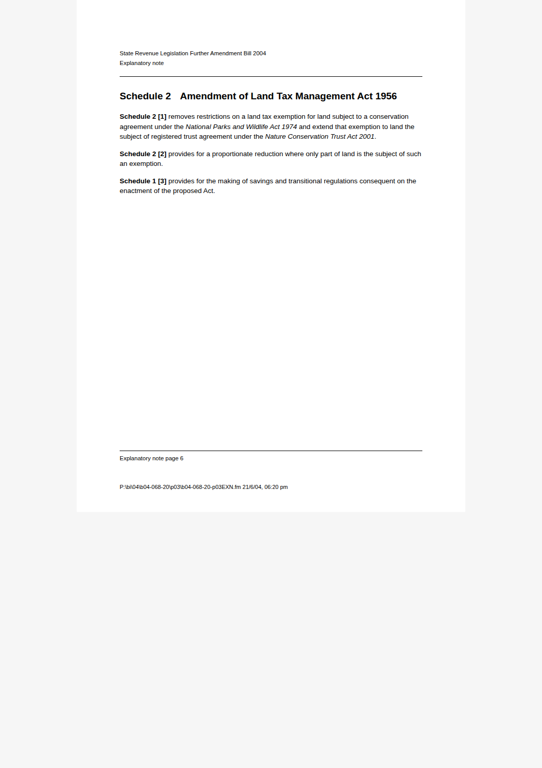State Revenue Legislation Further Amendment Bill 2004
Explanatory note
Schedule 2 Amendment of Land Tax Management Act 1956
Schedule 2 [1] removes restrictions on a land tax exemption for land subject to a conservation agreement under the National Parks and Wildlife Act 1974 and extend that exemption to land the subject of registered trust agreement under the Nature Conservation Trust Act 2001.
Schedule 2 [2] provides for a proportionate reduction where only part of land is the subject of such an exemption.
Schedule 1 [3] provides for the making of savings and transitional regulations consequent on the enactment of the proposed Act.
Explanatory note page 6
P:\bi\04\b04-068-20\p03\b04-068-20-p03EXN.fm 21/6/04, 06:20 pm